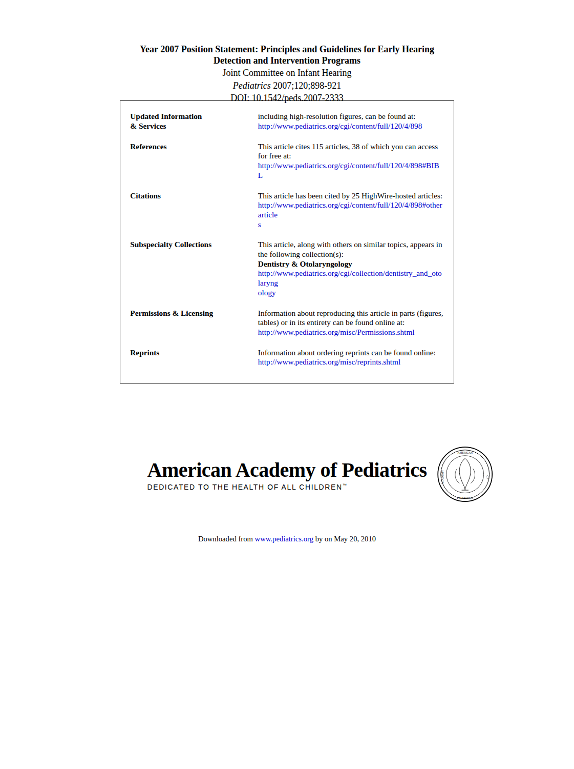Year 2007 Position Statement: Principles and Guidelines for Early Hearing
Detection and Intervention Programs
Joint Committee on Infant Hearing
Pediatrics 2007;120;898-921
DOI: 10.1542/peds.2007-2333
| Updated Information & Services | including high-resolution figures, can be found at: http://www.pediatrics.org/cgi/content/full/120/4/898 |
| References | This article cites 115 articles, 38 of which you can access for free at: http://www.pediatrics.org/cgi/content/full/120/4/898#BIBL |
| Citations | This article has been cited by 25 HighWire-hosted articles: http://www.pediatrics.org/cgi/content/full/120/4/898#otherarticle s |
| Subspecialty Collections | This article, along with others on similar topics, appears in the following collection(s): Dentistry & Otolaryngology http://www.pediatrics.org/cgi/collection/dentistry_and_otolaryng ology |
| Permissions & Licensing | Information about reproducing this article in parts (figures, tables) or in its entirety can be found online at: http://www.pediatrics.org/misc/Permissions.shtml |
| Reprints | Information about ordering reprints can be found online: http://www.pediatrics.org/misc/reprints.shtml |
American Academy of Pediatrics
DEDICATED TO THE HEALTH OF ALL CHILDREN™
AMERICAN PEDIATRICS ACADEMY OF
Downloaded from www.pediatrics.org by on May 20, 2010